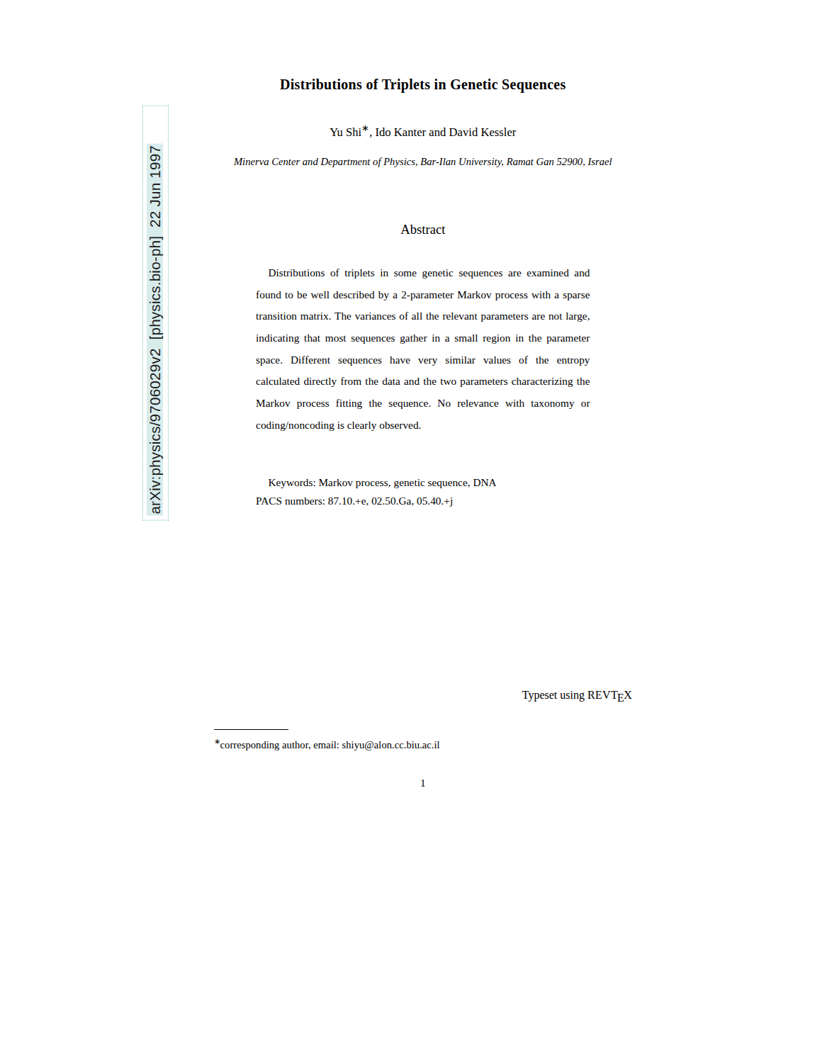arXiv:physics/9706029v2 [physics.bio-ph] 22 Jun 1997
Distributions of Triplets in Genetic Sequences
Yu Shi∗, Ido Kanter and David Kessler
Minerva Center and Department of Physics, Bar-Ilan University, Ramat Gan 52900, Israel
Abstract
Distributions of triplets in some genetic sequences are examined and found to be well described by a 2-parameter Markov process with a sparse transition matrix. The variances of all the relevant parameters are not large, indicating that most sequences gather in a small region in the parameter space. Different sequences have very similar values of the entropy calculated directly from the data and the two parameters characterizing the Markov process fitting the sequence. No relevance with taxonomy or coding/noncoding is clearly observed.
Keywords: Markov process, genetic sequence, DNA PACS numbers: 87.10.+e, 02.50.Ga, 05.40.+j
Typeset using REVTEX
∗corresponding author, email: shiyu@alon.cc.biu.ac.il
1